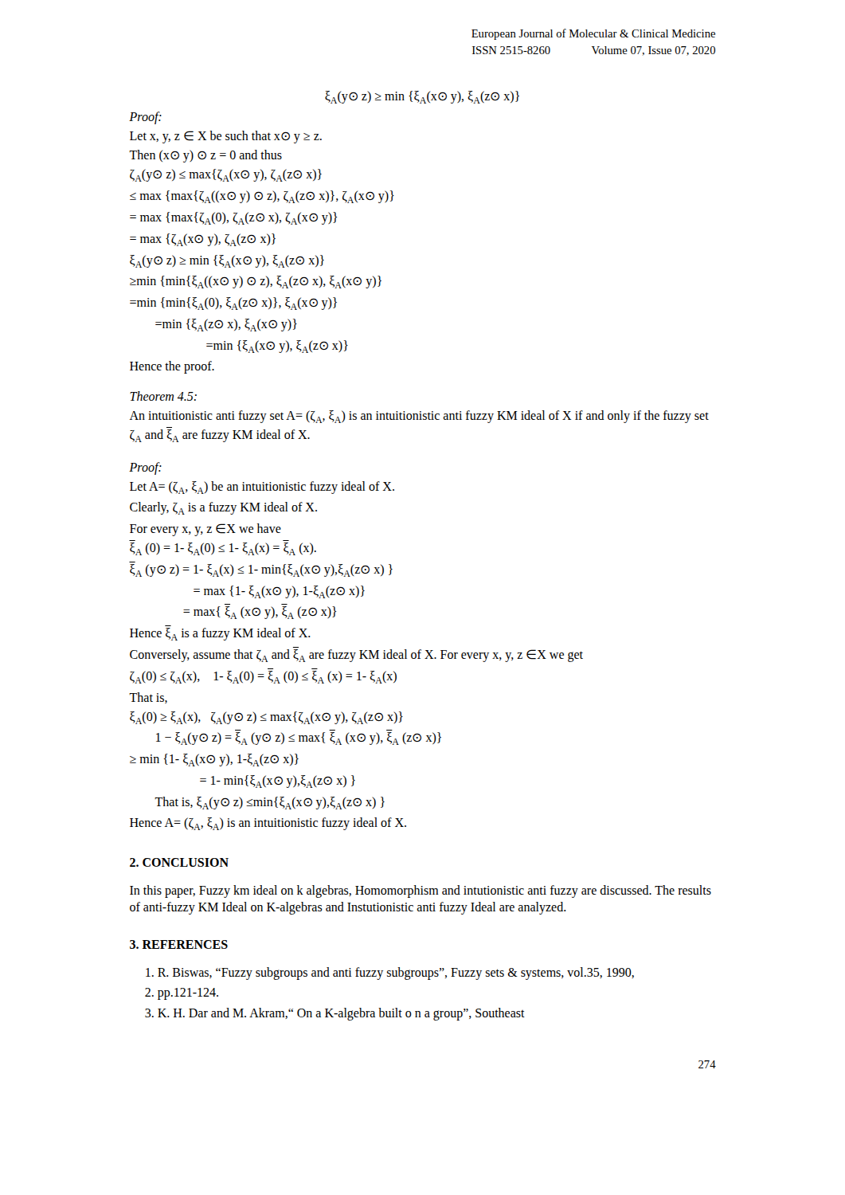European Journal of Molecular & Clinical Medicine
ISSN 2515-8260 Volume 07, Issue 07, 2020
ξA(y⊙ z) ≥ min {ξA(x⊙ y), ξA(z⊙ x)}
Proof:
Let x, y, z ∈ X be such that x⊙ y ≥ z.
Then (x⊙ y) ⊙ z = 0 and thus
ζA(y⊙ z) ≤ max{ζA(x⊙ y), ζA(z⊙ x)}
≤ max {max{ζA((x⊙ y) ⊙ z), ζA(z⊙ x)}, ζA(x⊙ y)}
= max {max{ζA(0), ζA(z⊙ x), ζA(x⊙ y)}
= max {ζA(x⊙ y), ζA(z⊙ x)}
ξA(y⊙ z) ≥ min {ξA(x⊙ y), ξA(z⊙ x)}
≥min {min{ξA((x⊙ y) ⊙ z), ξA(z⊙ x), ξA(x⊙ y)}
=min {min{ξA(0), ξA(z⊙ x)}, ξA(x⊙ y)}
=min {ξA(z⊙ x), ξA(x⊙ y)}
=min {ξA(x⊙ y), ξA(z⊙ x)}
Hence the proof.
Theorem 4.5:
An intuitionistic anti fuzzy set A= (ζA, ξA) is an intuitionistic anti fuzzy KM ideal of X if and only if the fuzzy set ζA and ξA are fuzzy KM ideal of X.
Proof:
Let A= (ζA, ξA) be an intuitionistic fuzzy ideal of X.
Clearly, ζA is a fuzzy KM ideal of X.
For every x, y, z ∈X we have
ξA (0) = 1- ξA(0) ≤ 1- ξA(x) = ξA (x).
ξA (y⊙ z) = 1- ξA(x) ≤ 1- min{ξA(x⊙ y),ξA(z⊙ x) }
= max {1- ξA(x⊙ y), 1-ξA(z⊙ x)}
= max{ ξA (x⊙ y), ξA (z⊙ x)}
Hence ξA is a fuzzy KM ideal of X.
Conversely, assume that ζA and ξA are fuzzy KM ideal of X. For every x, y, z ∈X we get
ζA(0) ≤ ζA(x), 1- ξA(0) = ξA (0) ≤ ξA (x) = 1- ξA(x)
That is,
ξA(0) ≥ ξA(x), ζA(y⊙ z) ≤ max{ζA(x⊙ y), ζA(z⊙ x)}
1 − ξA(y⊙ z) = ξA (y⊙ z) ≤ max{ ξA (x⊙ y), ξA (z⊙ x)}
≥ min {1- ξA(x⊙ y), 1-ξA(z⊙ x)}
= 1- min{ξA(x⊙ y),ξA(z⊙ x) }
That is, ξA(y⊙ z) ≤min{ξA(x⊙ y),ξA(z⊙ x) }
Hence A= (ζA, ξA) is an intuitionistic fuzzy ideal of X.
2. CONCLUSION
In this paper, Fuzzy km ideal on k algebras, Homomorphism and intutionistic anti fuzzy are discussed. The results of anti-fuzzy KM Ideal on K-algebras and Instutionistic anti fuzzy Ideal are analyzed.
3. REFERENCES
R. Biswas, “Fuzzy subgroups and anti fuzzy subgroups”, Fuzzy sets & systems, vol.35, 1990,
pp.121-124.
K. H. Dar and M. Akram,“ On a K-algebra built o n a group”, Southeast
274